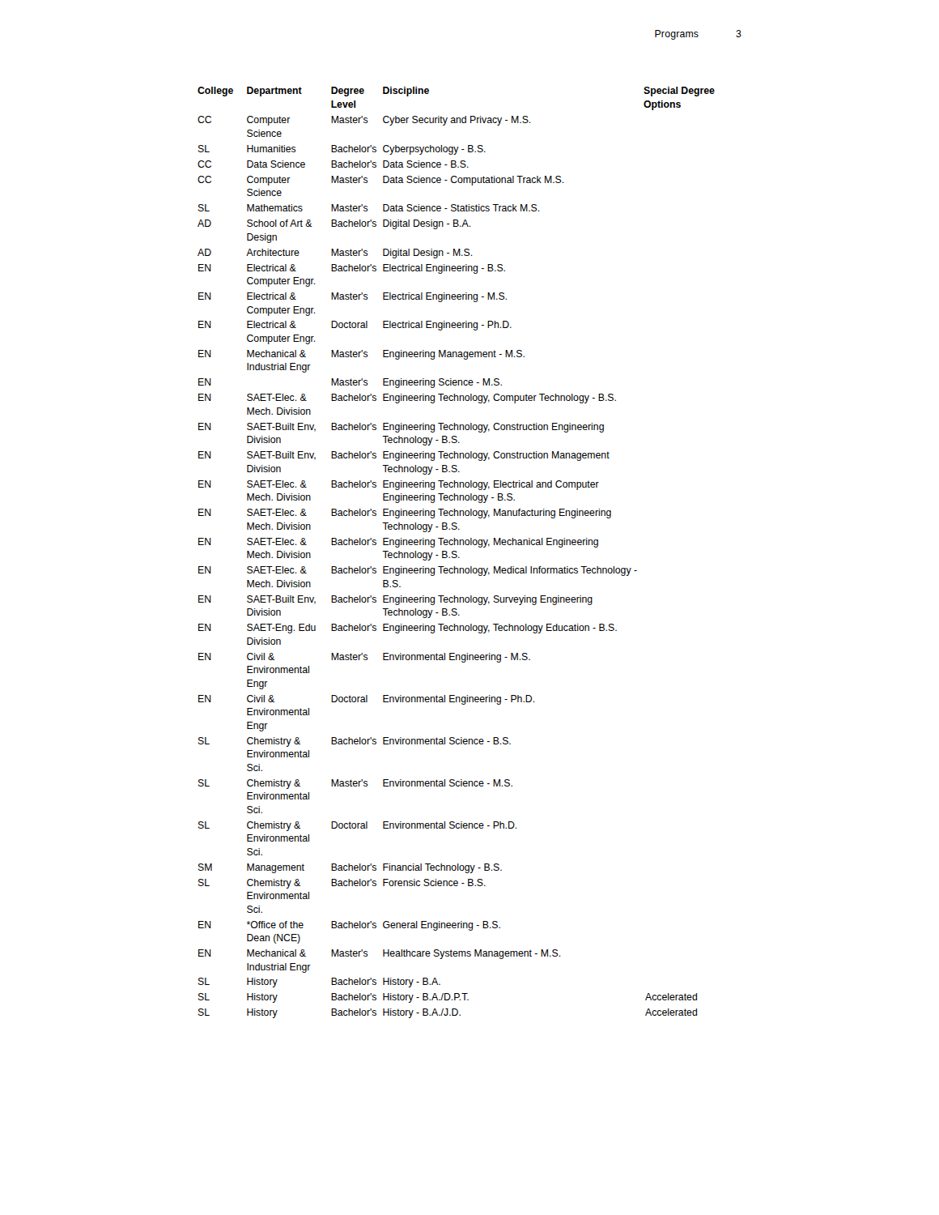Programs3
| College | Department | Degree Level | Discipline | Special Degree Options |
| --- | --- | --- | --- | --- |
| CC | Computer Science | Master's | Cyber Security and Privacy - M.S. | |
| SL | Humanities | Bachelor's | Cyberpsychology - B.S. | |
| CC | Data Science | Bachelor's | Data Science - B.S. | |
| CC | Computer Science | Master's | Data Science - Computational Track M.S. | |
| SL | Mathematics | Master's | Data Science - Statistics Track M.S. | |
| AD | School of Art & Design | Bachelor's | Digital Design - B.A. | |
| AD | Architecture | Master's | Digital Design - M.S. | |
| EN | Electrical & Computer Engr. | Bachelor's | Electrical Engineering - B.S. | |
| EN | Electrical & Computer Engr. | Master's | Electrical Engineering - M.S. | |
| EN | Electrical & Computer Engr. | Doctoral | Electrical Engineering - Ph.D. | |
| EN | Mechanical & Industrial Engr | Master's | Engineering Management - M.S. | |
| EN | | Master's | Engineering Science - M.S. | |
| EN | SAET-Elec. & Mech. Division | Bachelor's | Engineering Technology, Computer Technology - B.S. | |
| EN | SAET-Built Env, Division | Bachelor's | Engineering Technology, Construction Engineering Technology - B.S. | |
| EN | SAET-Built Env, Division | Bachelor's | Engineering Technology, Construction Management Technology - B.S. | |
| EN | SAET-Elec. & Mech. Division | Bachelor's | Engineering Technology, Electrical and Computer Engineering Technology - B.S. | |
| EN | SAET-Elec. & Mech. Division | Bachelor's | Engineering Technology, Manufacturing Engineering Technology - B.S. | |
| EN | SAET-Elec. & Mech. Division | Bachelor's | Engineering Technology, Mechanical Engineering Technology - B.S. | |
| EN | SAET-Elec. & Mech. Division | Bachelor's | Engineering Technology, Medical Informatics Technology - B.S. | |
| EN | SAET-Built Env, Division | Bachelor's | Engineering Technology, Surveying Engineering Technology - B.S. | |
| EN | SAET-Eng. Edu Division | Bachelor's | Engineering Technology, Technology Education - B.S. | |
| EN | Civil & Environmental Engr | Master's | Environmental Engineering - M.S. | |
| EN | Civil & Environmental Engr | Doctoral | Environmental Engineering - Ph.D. | |
| SL | Chemistry & Environmental Sci. | Bachelor's | Environmental Science - B.S. | |
| SL | Chemistry & Environmental Sci. | Master's | Environmental Science - M.S. | |
| SL | Chemistry & Environmental Sci. | Doctoral | Environmental Science - Ph.D. | |
| SM | Management | Bachelor's | Financial Technology - B.S. | |
| SL | Chemistry & Environmental Sci. | Bachelor's | Forensic Science - B.S. | |
| EN | *Office of the Dean (NCE) | Bachelor's | General Engineering - B.S. | |
| EN | Mechanical & Industrial Engr | Master's | Healthcare Systems Management - M.S. | |
| SL | History | Bachelor's | History - B.A. | |
| SL | History | Bachelor's | History - B.A./D.P.T. | Accelerated |
| SL | History | Bachelor's | History - B.A./J.D. | Accelerated |